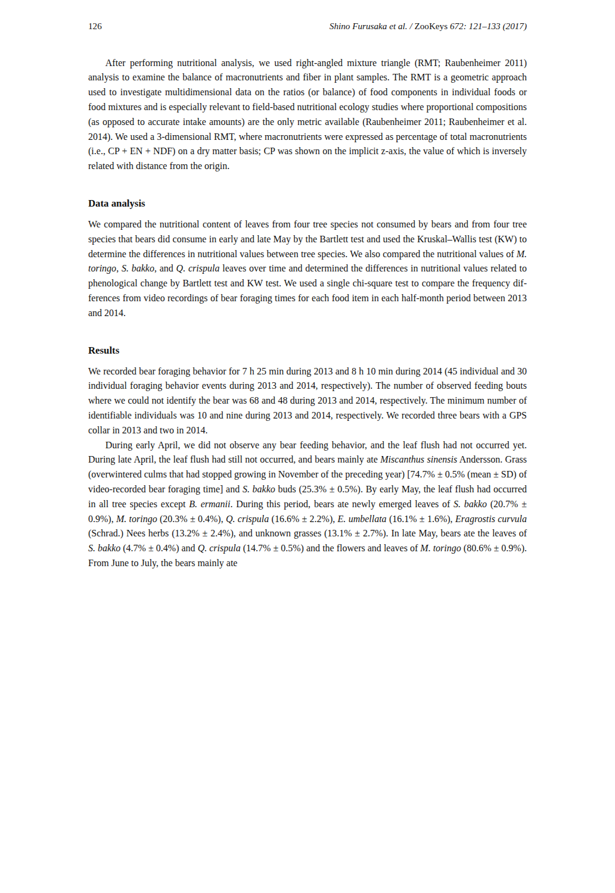126 Shino Furusaka et al. / ZooKeys 672: 121–133 (2017)
After performing nutritional analysis, we used right-angled mixture triangle (RMT; Raubenheimer 2011) analysis to examine the balance of macronutrients and fiber in plant samples. The RMT is a geometric approach used to investigate multidimensional data on the ratios (or balance) of food components in individual foods or food mixtures and is especially relevant to field-based nutritional ecology studies where proportional compositions (as opposed to accurate intake amounts) are the only metric available (Raubenheimer 2011; Raubenheimer et al. 2014). We used a 3-dimensional RMT, where macronutrients were expressed as percentage of total macronutrients (i.e., CP + EN + NDF) on a dry matter basis; CP was shown on the implicit z-axis, the value of which is inversely related with distance from the origin.
Data analysis
We compared the nutritional content of leaves from four tree species not consumed by bears and from four tree species that bears did consume in early and late May by the Bartlett test and used the Kruskal–Wallis test (KW) to determine the differences in nutritional values between tree species. We also compared the nutritional values of M. toringo, S. bakko, and Q. crispula leaves over time and determined the differences in nutritional values related to phenological change by Bartlett test and KW test. We used a single chi-square test to compare the frequency differences from video recordings of bear foraging times for each food item in each half-month period between 2013 and 2014.
Results
We recorded bear foraging behavior for 7 h 25 min during 2013 and 8 h 10 min during 2014 (45 individual and 30 individual foraging behavior events during 2013 and 2014, respectively). The number of observed feeding bouts where we could not identify the bear was 68 and 48 during 2013 and 2014, respectively. The minimum number of identifiable individuals was 10 and nine during 2013 and 2014, respectively. We recorded three bears with a GPS collar in 2013 and two in 2014.
During early April, we did not observe any bear feeding behavior, and the leaf flush had not occurred yet. During late April, the leaf flush had still not occurred, and bears mainly ate Miscanthus sinensis Andersson. Grass (overwintered culms that had stopped growing in November of the preceding year) [74.7% ± 0.5% (mean ± SD) of video-recorded bear foraging time] and S. bakko buds (25.3% ± 0.5%). By early May, the leaf flush had occurred in all tree species except B. ermanii. During this period, bears ate newly emerged leaves of S. bakko (20.7% ± 0.9%), M. toringo (20.3% ± 0.4%), Q. crispula (16.6% ± 2.2%), E. umbellata (16.1% ± 1.6%), Eragrostis curvula (Schrad.) Nees herbs (13.2% ± 2.4%), and unknown grasses (13.1% ± 2.7%). In late May, bears ate the leaves of S. bakko (4.7% ± 0.4%) and Q. crispula (14.7% ± 0.5%) and the flowers and leaves of M. toringo (80.6% ± 0.9%). From June to July, the bears mainly ate